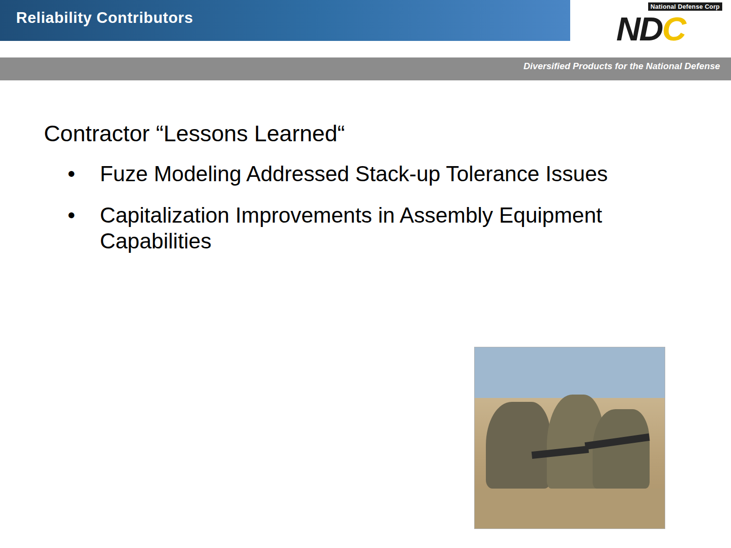Reliability Contributors
NDC
National Defense Corp
Diversified Products for the National Defense
Contractor “Lessons Learned“
Fuze Modeling Addressed Stack-up Tolerance Issues
Capitalization Improvements in Assembly Equipment Capabilities